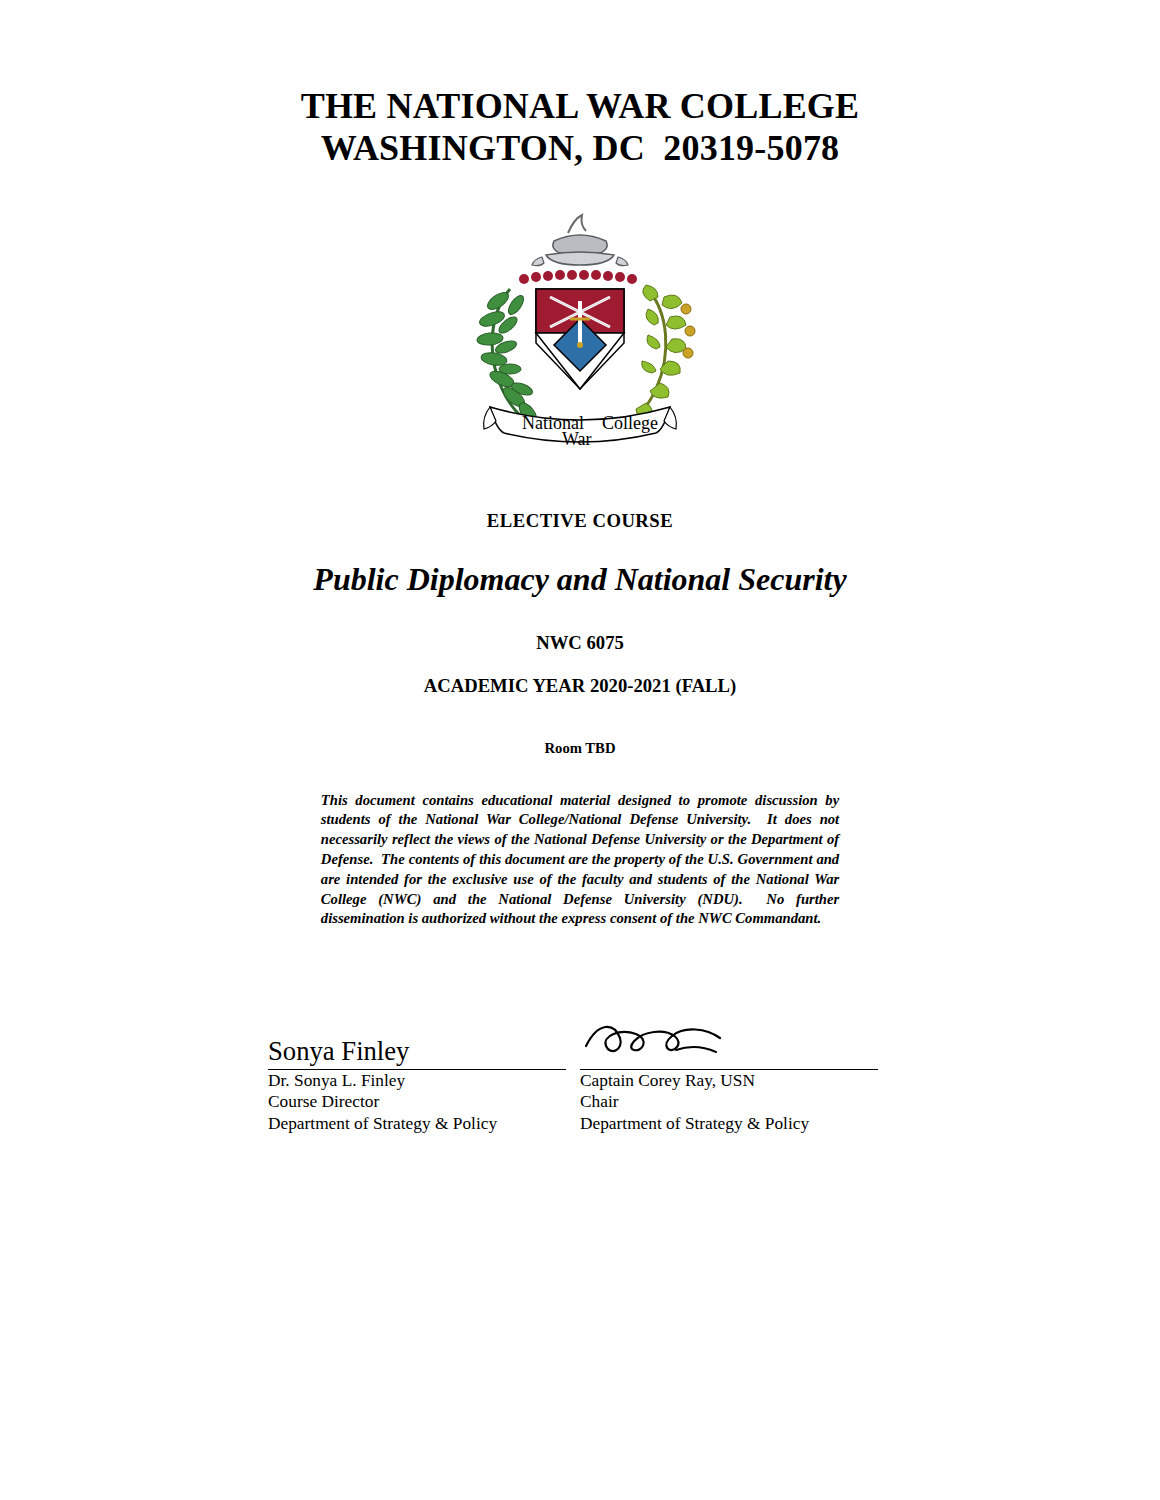THE NATIONAL WAR COLLEGE
WASHINGTON, DC 20319-5078
National College War
ELECTIVE COURSE
Public Diplomacy and National Security
NWC 6075
ACADEMIC YEAR 2020-2021 (FALL)
Room TBD
This document contains educational material designed to promote discussion by students of the National War College/National Defense University. It does not necessarily reflect the views of the National Defense University or the Department of Defense. The contents of this document are the property of the U.S. Government and are intended for the exclusive use of the faculty and students of the National War College (NWC) and the National Defense University (NDU). No further dissemination is authorized without the express consent of the NWC Commandant.
| Sonya Finley | |
| Dr. Sonya L. Finley Course Director Department of Strategy & Policy | Captain Corey Ray, USN Chair Department of Strategy & Policy |